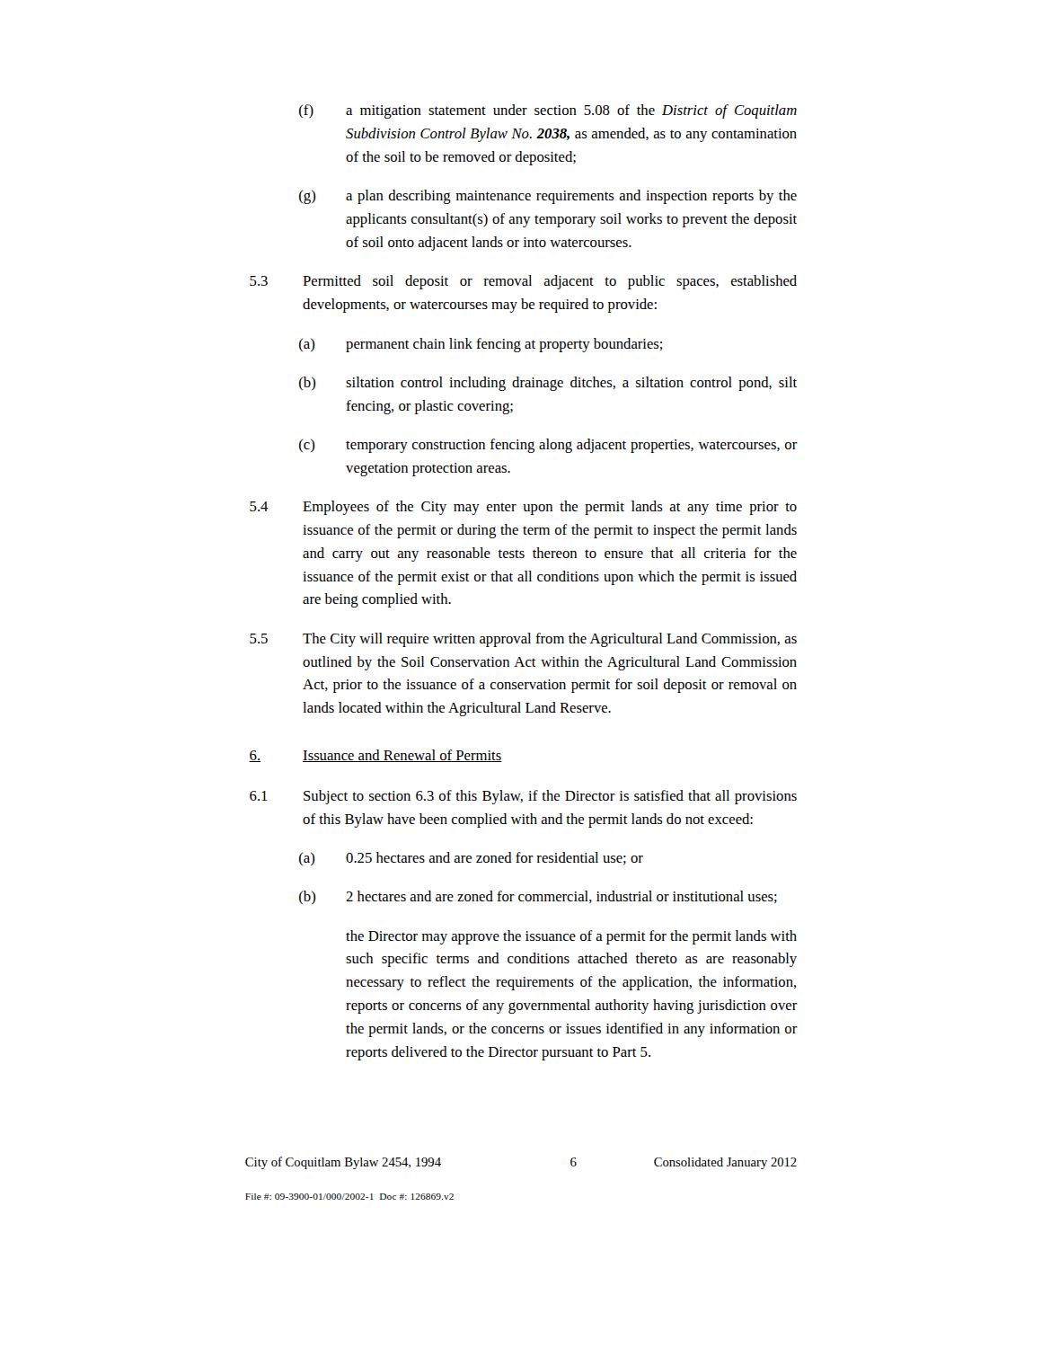(f)
a mitigation statement under section 5.08 of the District of Coquitlam Subdivision Control Bylaw No. 2038, as amended, as to any contamination of the soil to be removed or deposited;
(g)
a plan describing maintenance requirements and inspection reports by the applicants consultant(s) of any temporary soil works to prevent the deposit of soil onto adjacent lands or into watercourses.
5.3
Permitted soil deposit or removal adjacent to public spaces, established developments, or watercourses may be required to provide:
(a)
permanent chain link fencing at property boundaries;
(b)
siltation control including drainage ditches, a siltation control pond, silt fencing, or plastic covering;
(c)
temporary construction fencing along adjacent properties, watercourses, or vegetation protection areas.
5.4
Employees of the City may enter upon the permit lands at any time prior to issuance of the permit or during the term of the permit to inspect the permit lands and carry out any reasonable tests thereon to ensure that all criteria for the issuance of the permit exist or that all conditions upon which the permit is issued are being complied with.
5.5
The City will require written approval from the Agricultural Land Commission, as outlined by the Soil Conservation Act within the Agricultural Land Commission Act, prior to the issuance of a conservation permit for soil deposit or removal on lands located within the Agricultural Land Reserve.
6.
Issuance and Renewal of Permits
6.1
Subject to section 6.3 of this Bylaw, if the Director is satisfied that all provisions of this Bylaw have been complied with and the permit lands do not exceed:
(a)
0.25 hectares and are zoned for residential use; or
(b)
2 hectares and are zoned for commercial, industrial or institutional uses;
the Director may approve the issuance of a permit for the permit lands with such specific terms and conditions attached thereto as are reasonably necessary to reflect the requirements of the application, the information, reports or concerns of any governmental authority having jurisdiction over the permit lands, or the concerns or issues identified in any information or reports delivered to the Director pursuant to Part 5.
City of Coquitlam Bylaw 2454, 1994
6
Consolidated January 2012
File #: 09-3900-01/000/2002-1 Doc #: 126869.v2